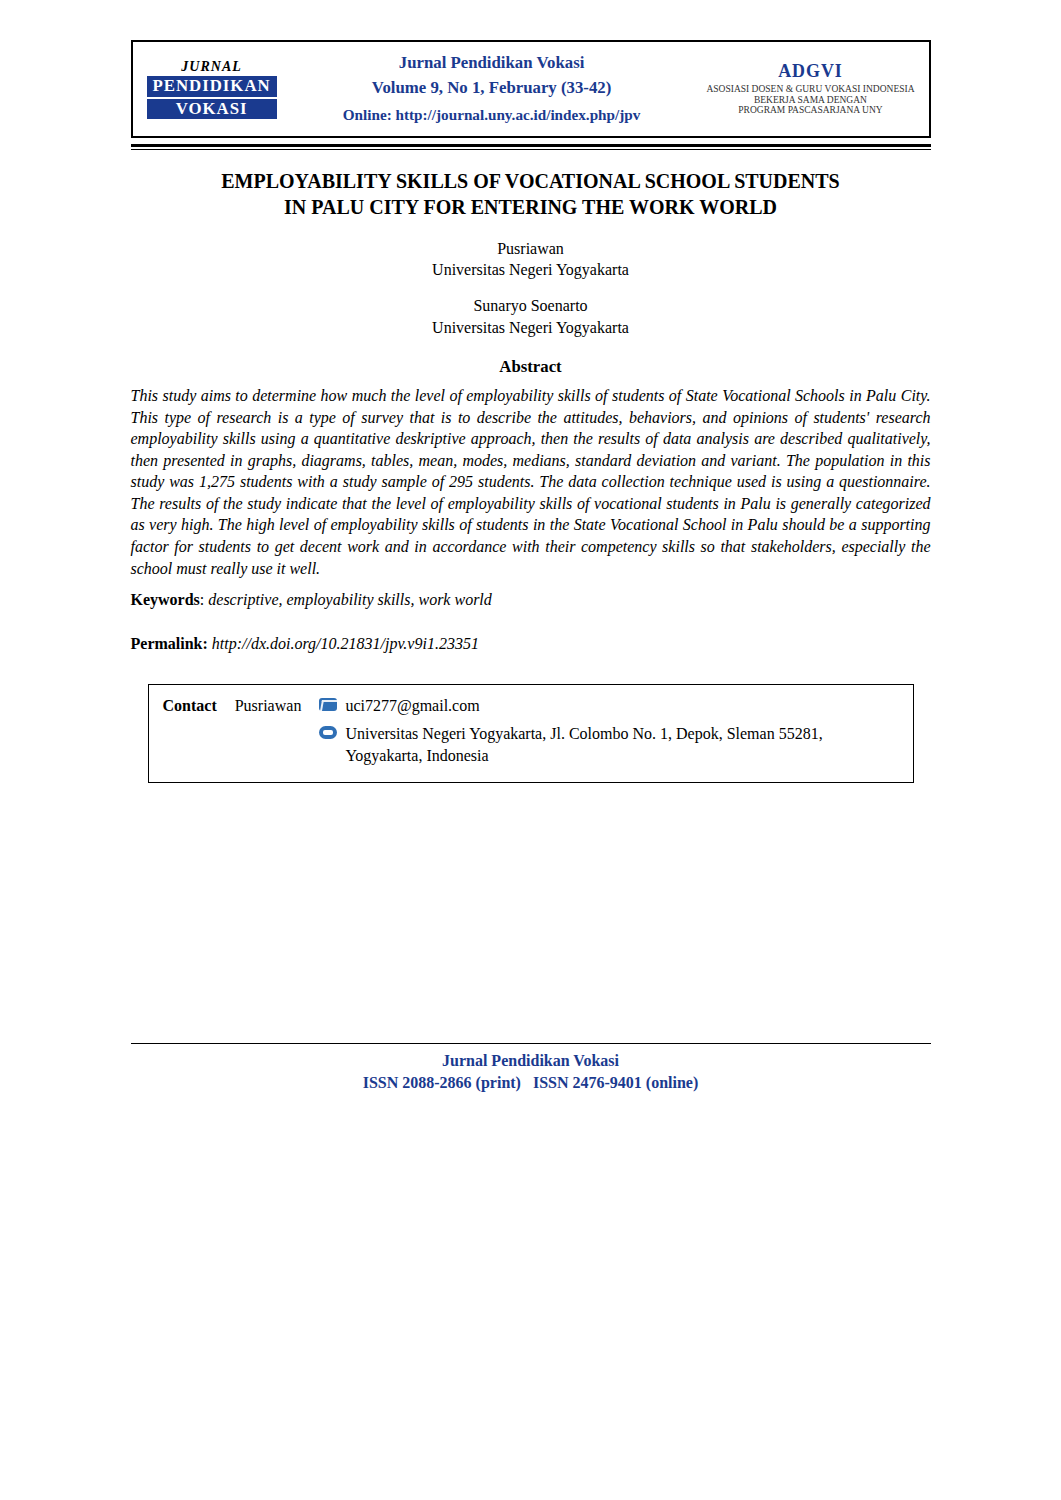JURNAL
PENDIDIKAN
VOKASI
Jurnal Pendidikan Vokasi
Volume 9, No 1, February (33-42)
Online: http://journal.uny.ac.id/index.php/jpv
ADGVI
ASOSIASI DOSEN & GURU VOKASI INDONESIA
BEKERJA SAMA DENGAN
PROGRAM PASCASARJANA UNY
Employability Skills of Vocational School Students
in Palu City for Entering the Work World
Pusriawan
Universitas Negeri Yogyakarta
Sunaryo Soenarto
Universitas Negeri Yogyakarta
Abstract
This study aims to determine how much the level of employability skills of students of State Vocational Schools in Palu City. This type of research is a type of survey that is to describe the attitudes, behaviors, and opinions of students' research employability skills using a quantitative deskriptive approach, then the results of data analysis are described qualitatively, then presented in graphs, diagrams, tables, mean, modes, medians, standard deviation and variant. The population in this study was 1,275 students with a study sample of 295 students. The data collection technique used is using a questionnaire. The results of the study indicate that the level of employability skills of vocational students in Palu is generally categorized as very high. The high level of employability skills of students in the State Vocational School in Palu should be a supporting factor for students to get decent work and in accordance with their competency skills so that stakeholders, especially the school must really use it well.
Keywords: descriptive, employability skills, work world
Permalink: http://dx.doi.org/10.21831/jpv.v9i1.23351
Contact
Pusriawan
uci7277@gmail.com
Universitas Negeri Yogyakarta, Jl. Colombo No. 1, Depok, Sleman 55281, Yogyakarta, Indonesia
Jurnal Pendidikan Vokasi
ISSN 2088-2866 (print) ISSN 2476-9401 (online)